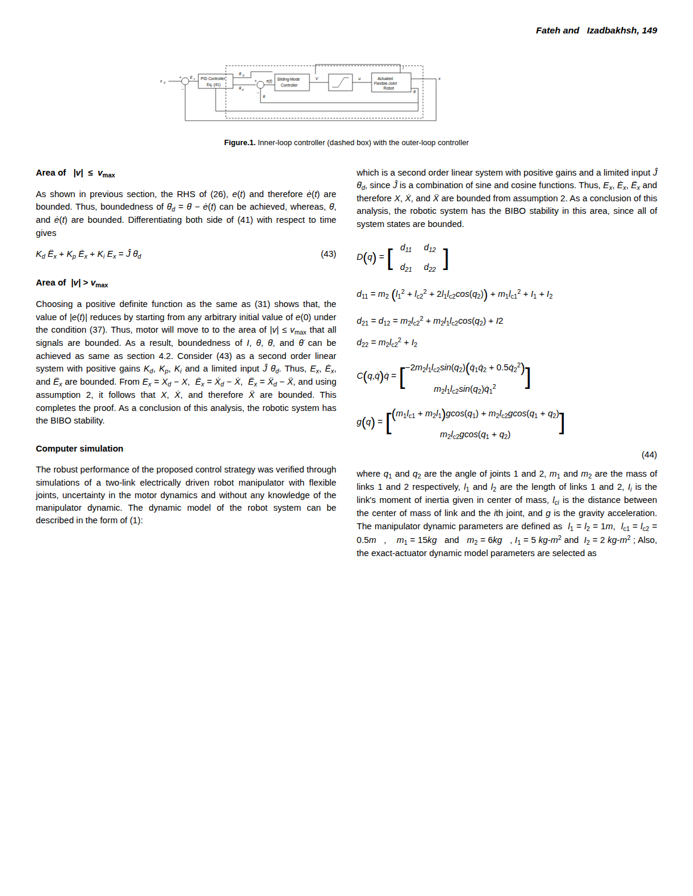Fateh and Izadbakhsh, 149
x d + − E x PID Controller Eq. (41) θ̇ d θ d + − e(t) Sliding-Mode Controller V u Actuated Flexible-Joint Robot x I θ θ
Figure.1. Inner-loop controller (dashed box) with the outer-loop controller
Area of |v| ≤ vmax
As shown in previous section, the RHS of (26), e(t) and therefore ė(t) are bounded. Thus, boundedness of θ̇d = θ̇ − ė(t) can be achieved, whereas, θ̇, and ė(t) are bounded. Differentiating both side of (41) with respect to time gives
Kd Ëx + Kp Ėx + Ki Ex = Ĵ θ̇d (43)
Area of |v| > vmax
Choosing a positive definite function as the same as (31) shows that, the value of |e(t)| reduces by starting from any arbitrary initial value of e(0) under the condition (37). Thus, motor will move to to the area of |v| ≤ vmax that all signals are bounded. As a result, boundedness of I, θ, θ̇, and θ̈ can be achieved as same as section 4.2. Consider (43) as a second order linear system with positive gains Kd, Kp, Ki and a limited input Ĵ θ̇d. Thus, Ex, Ėx, and Ëx are bounded. From Ex = Xd − X, Ėx = Ẋd − Ẋ, Ëx = Ẍd − Ẍ, and using assumption 2, it follows that X, Ẋ, and therefore Ẍ are bounded. This completes the proof. As a conclusion of this analysis, the robotic system has the BIBO stability.
Computer simulation
The robust performance of the proposed control strategy was verified through simulations of a two-link electrically driven robot manipulator with flexible joints, uncertainty in the motor dynamics and without any knowledge of the manipulator dynamic. The dynamic model of the robot system can be described in the form of (1):
which is a second order linear system with positive gains and a limited input Ĵ θ̇d, since Ĵ is a combination of sine and cosine functions. Thus, Ex, Ėx, Ëx and therefore X, Ẋ, and Ẍ are bounded from assumption 2. As a conclusion of this analysis, the robotic system has the BIBO stability in this area, since all of system states are bounded.
D(q) = [
| d 11 | d 12 |
| d 21 | d 22 |
]
d11 = m2 (l12 + lc22 + 2l1lc2cos(q2)) + m1lc12 + I1 + I2
d21 = d12 = m2lc22 + m2l1lc2cos(q2) + I2
d22 = m2lc22 + I2
C(q,q̇) q̇ = [
−2m2l1lc2sin(q2)(q̇1q̇2 + 0.5q̇22)
m2l1lc2sin(q2)q̇12
]
g(q) = [
(m1lc1 + m2l1) gcos(q1) + m2lc2gcos(q1 + q2)
m2lc2gcos(q1 + q2)
]
(44)
where q1 and q2 are the angle of joints 1 and 2, m1 and m2 are the mass of links 1 and 2 respectively, l1 and l2 are the length of links 1 and 2, Ii is the link's moment of inertia given in center of mass, lci is the distance between the center of mass of link and the ith joint, and g is the gravity acceleration. The manipulator dynamic parameters are defined as l1 = l2 = 1m, lc1 = lc2 = 0.5m , m1 = 15kg and m2 = 6kg , I1 = 5 kg-m2 and I2 = 2 kg-m2 ; Also, the exact-actuator dynamic model parameters are selected as